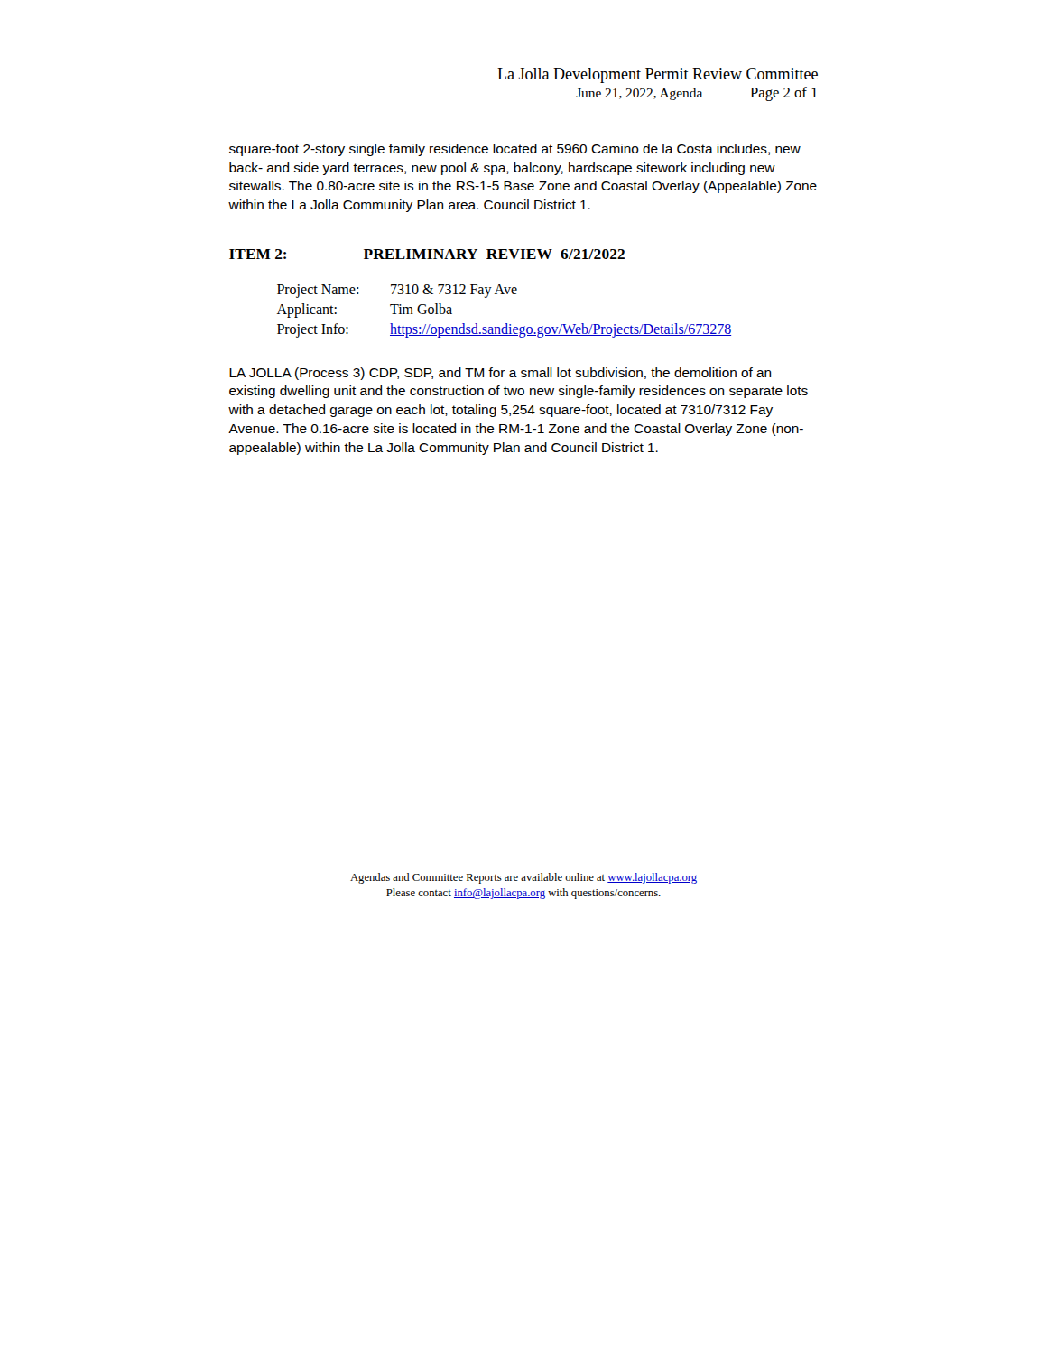La Jolla Development Permit Review Committee
June 21, 2022, Agenda Page 2 of 1
square-foot 2-story single family residence located at 5960 Camino de la Costa includes, new back- and side yard terraces, new pool & spa, balcony, hardscape sitework including new sitewalls. The 0.80-acre site is in the RS-1-5 Base Zone and Coastal Overlay (Appealable) Zone within the La Jolla Community Plan area. Council District 1.
ITEM 2: PRELIMINARY REVIEW 6/21/2022
| Project Name: | 7310 & 7312 Fay Ave |
| Applicant: | Tim Golba |
| Project Info: | https://opendsd.sandiego.gov/Web/Projects/Details/673278 |
LA JOLLA (Process 3) CDP, SDP, and TM for a small lot subdivision, the demolition of an existing dwelling unit and the construction of two new single-family residences on separate lots with a detached garage on each lot, totaling 5,254 square-foot, located at 7310/7312 Fay Avenue. The 0.16-acre site is located in the RM-1-1 Zone and the Coastal Overlay Zone (non-appealable) within the La Jolla Community Plan and Council District 1.
Agendas and Committee Reports are available online at www.lajollacpa.org
Please contact info@lajollacpa.org with questions/concerns.